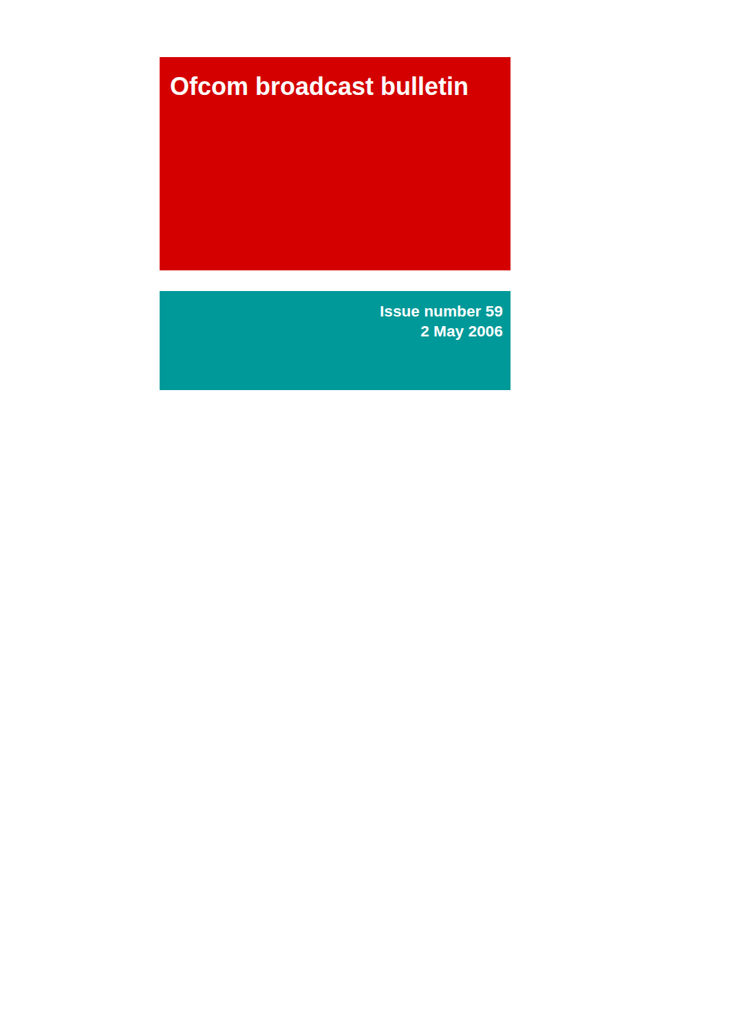Ofcom broadcast bulletin
Issue number 59
2 May 2006